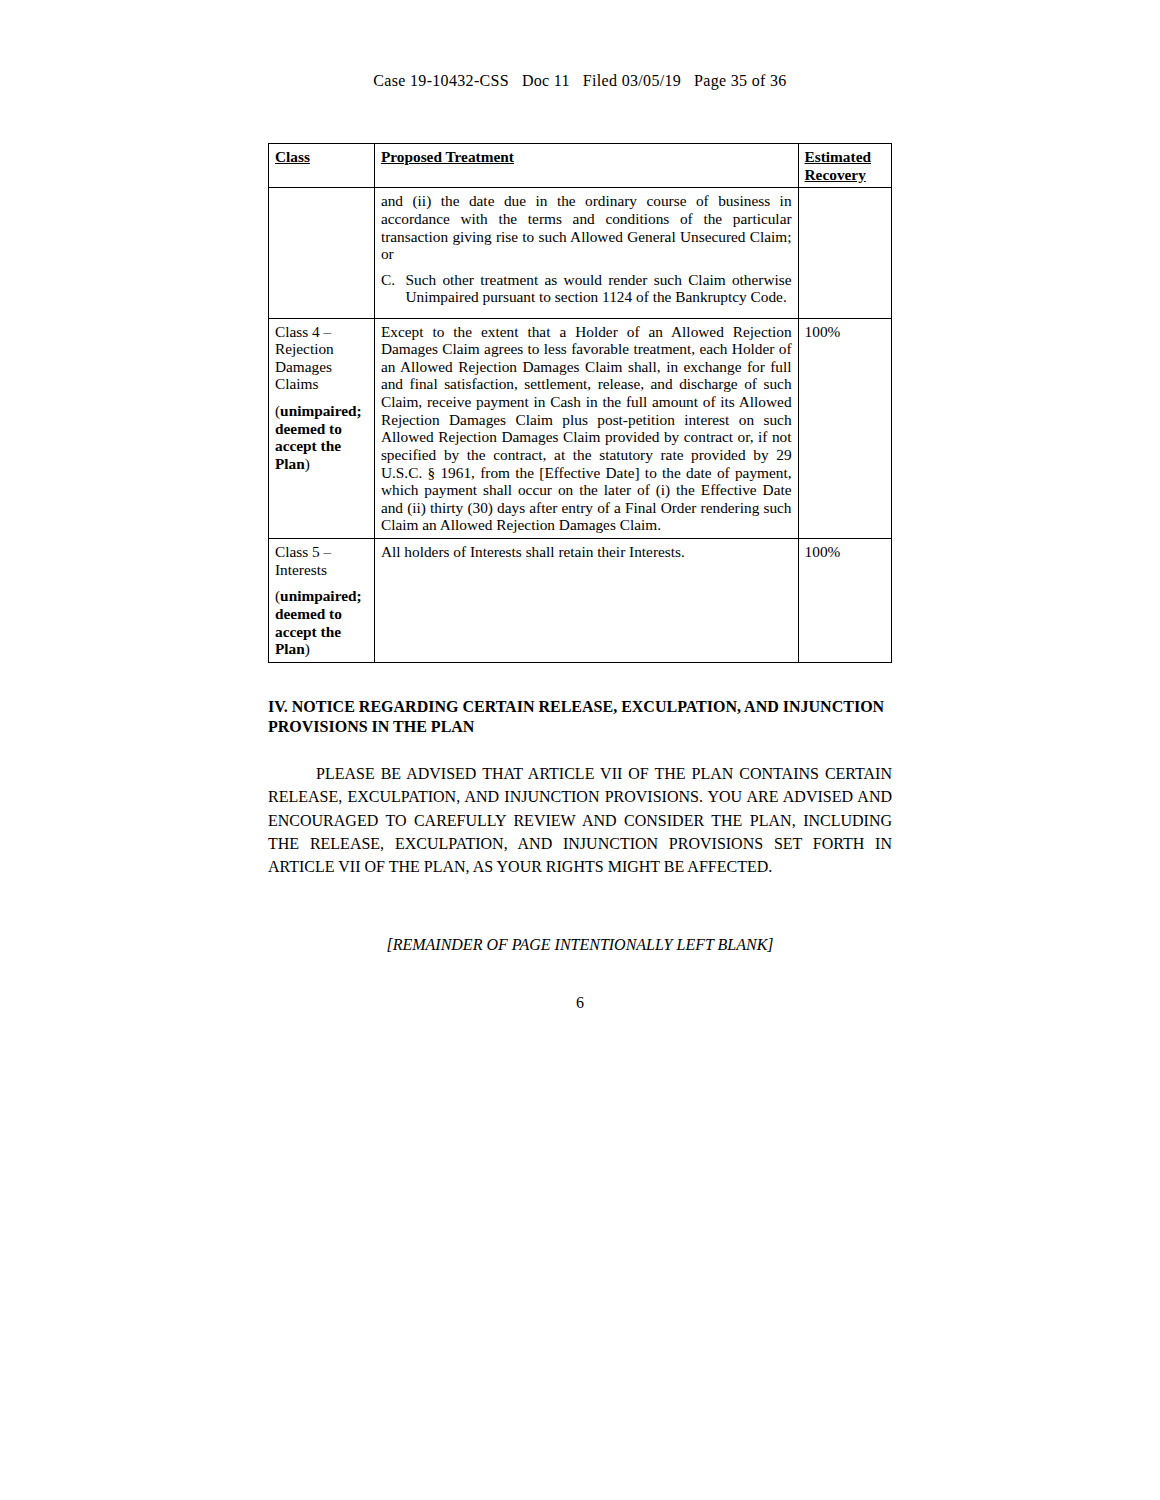Case 19-10432-CSS Doc 11 Filed 03/05/19 Page 35 of 36
| Class | Proposed Treatment | Estimated Recovery |
| --- | --- | --- |
| | and (ii) the date due in the ordinary course of business in accordance with the terms and conditions of the particular transaction giving rise to such Allowed General Unsecured Claim; or C. Such other treatment as would render such Claim otherwise Unimpaired pursuant to section 1124 of the Bankruptcy Code. | |
| Class 4 – Rejection Damages Claims ( unimpaired; deemed to accept the Plan ) | Except to the extent that a Holder of an Allowed Rejection Damages Claim agrees to less favorable treatment, each Holder of an Allowed Rejection Damages Claim shall, in exchange for full and final satisfaction, settlement, release, and discharge of such Claim, receive payment in Cash in the full amount of its Allowed Rejection Damages Claim plus post-petition interest on such Allowed Rejection Damages Claim provided by contract or, if not specified by the contract, at the statutory rate provided by 29 U.S.C. § 1961, from the [Effective Date] to the date of payment, which payment shall occur on the later of (i) the Effective Date and (ii) thirty (30) days after entry of a Final Order rendering such Claim an Allowed Rejection Damages Claim. | 100% |
| Class 5 – Interests ( unimpaired; deemed to accept the Plan ) | All holders of Interests shall retain their Interests. | 100% |
IV. NOTICE REGARDING CERTAIN RELEASE, EXCULPATION, AND INJUNCTION PROVISIONS IN THE PLAN
PLEASE BE ADVISED THAT ARTICLE VII OF THE PLAN CONTAINS CERTAIN RELEASE, EXCULPATION, AND INJUNCTION PROVISIONS. YOU ARE ADVISED AND ENCOURAGED TO CAREFULLY REVIEW AND CONSIDER THE PLAN, INCLUDING THE RELEASE, EXCULPATION, AND INJUNCTION PROVISIONS SET FORTH IN ARTICLE VII OF THE PLAN, AS YOUR RIGHTS MIGHT BE AFFECTED.
[REMAINDER OF PAGE INTENTIONALLY LEFT BLANK]
6